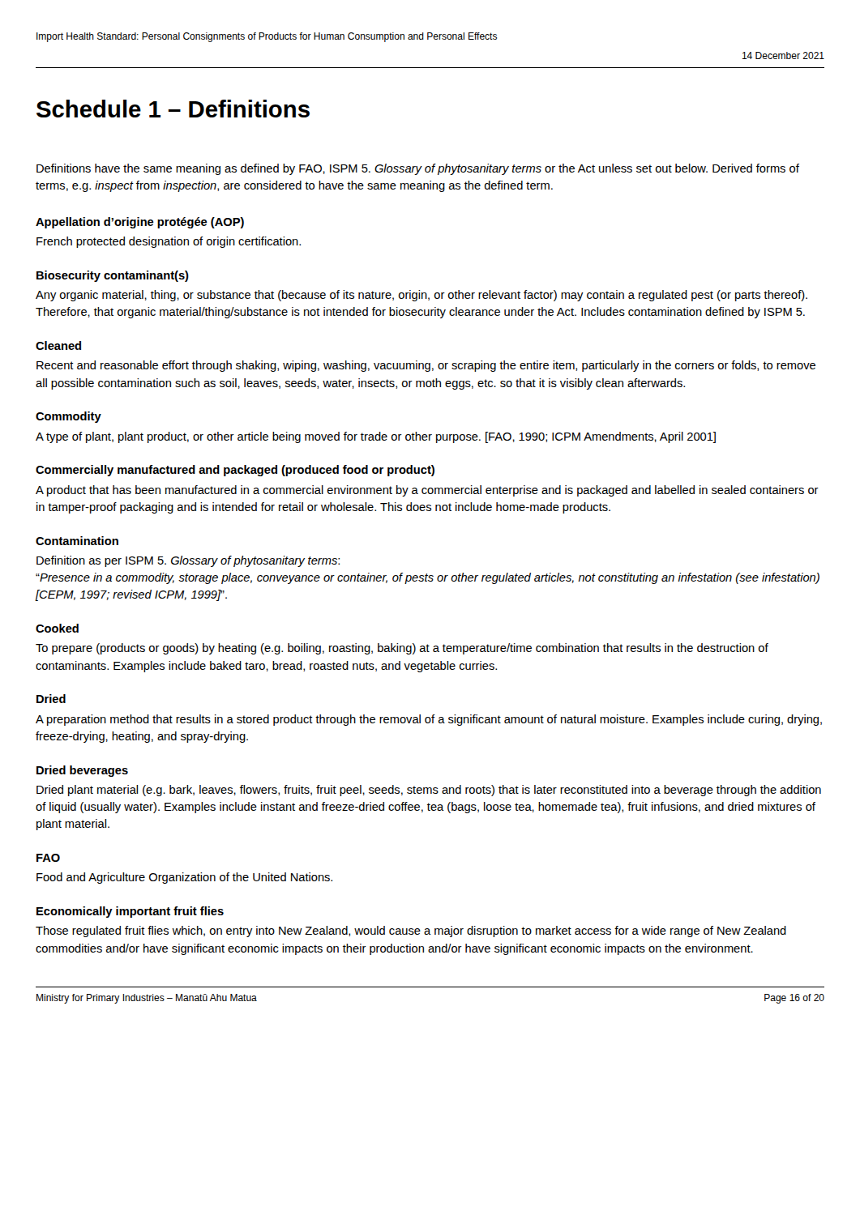Import Health Standard: Personal Consignments of Products for Human Consumption and Personal Effects 14 December 2021
Schedule 1 – Definitions
Definitions have the same meaning as defined by FAO, ISPM 5. Glossary of phytosanitary terms or the Act unless set out below. Derived forms of terms, e.g. inspect from inspection, are considered to have the same meaning as the defined term.
Appellation d’origine protégée (AOP)
French protected designation of origin certification.
Biosecurity contaminant(s)
Any organic material, thing, or substance that (because of its nature, origin, or other relevant factor) may contain a regulated pest (or parts thereof). Therefore, that organic material/thing/substance is not intended for biosecurity clearance under the Act. Includes contamination defined by ISPM 5.
Cleaned
Recent and reasonable effort through shaking, wiping, washing, vacuuming, or scraping the entire item, particularly in the corners or folds, to remove all possible contamination such as soil, leaves, seeds, water, insects, or moth eggs, etc. so that it is visibly clean afterwards.
Commodity
A type of plant, plant product, or other article being moved for trade or other purpose. [FAO, 1990; ICPM Amendments, April 2001]
Commercially manufactured and packaged (produced food or product)
A product that has been manufactured in a commercial environment by a commercial enterprise and is packaged and labelled in sealed containers or in tamper-proof packaging and is intended for retail or wholesale. This does not include home-made products.
Contamination
Definition as per ISPM 5. Glossary of phytosanitary terms:
“Presence in a commodity, storage place, conveyance or container, of pests or other regulated articles, not constituting an infestation (see infestation) [CEPM, 1997; revised ICPM, 1999]”.
Cooked
To prepare (products or goods) by heating (e.g. boiling, roasting, baking) at a temperature/time combination that results in the destruction of contaminants. Examples include baked taro, bread, roasted nuts, and vegetable curries.
Dried
A preparation method that results in a stored product through the removal of a significant amount of natural moisture. Examples include curing, drying, freeze-drying, heating, and spray-drying.
Dried beverages
Dried plant material (e.g. bark, leaves, flowers, fruits, fruit peel, seeds, stems and roots) that is later reconstituted into a beverage through the addition of liquid (usually water). Examples include instant and freeze-dried coffee, tea (bags, loose tea, homemade tea), fruit infusions, and dried mixtures of plant material.
FAO
Food and Agriculture Organization of the United Nations.
Economically important fruit flies
Those regulated fruit flies which, on entry into New Zealand, would cause a major disruption to market access for a wide range of New Zealand commodities and/or have significant economic impacts on their production and/or have significant economic impacts on the environment.
Ministry for Primary Industries – Manatū Ahu Matua Page 16 of 20